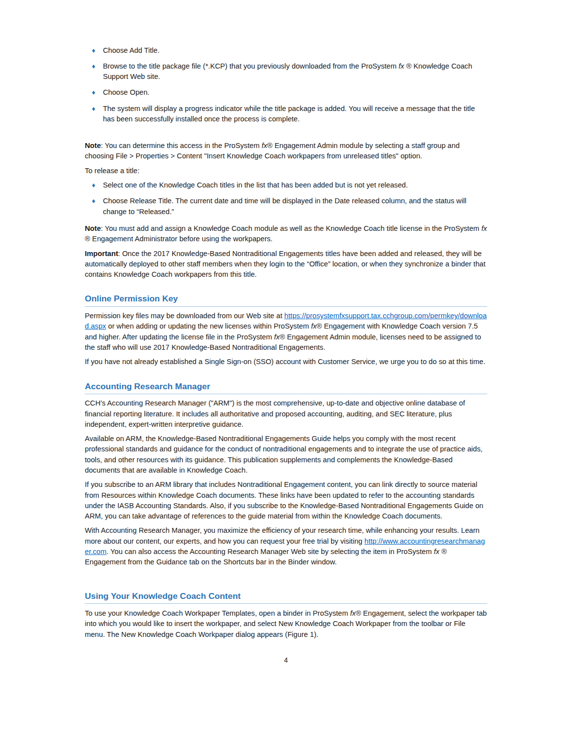Choose Add Title.
Browse to the title package file (*.KCP) that you previously downloaded from the ProSystem fx ® Knowledge Coach Support Web site.
Choose Open.
The system will display a progress indicator while the title package is added. You will receive a message that the title has been successfully installed once the process is complete.
Note: You can determine this access in the ProSystem fx® Engagement Admin module by selecting a staff group and choosing File > Properties > Content "Insert Knowledge Coach workpapers from unreleased titles" option.
To release a title:
Select one of the Knowledge Coach titles in the list that has been added but is not yet released.
Choose Release Title. The current date and time will be displayed in the Date released column, and the status will change to “Released.”
Note: You must add and assign a Knowledge Coach module as well as the Knowledge Coach title license in the ProSystem fx ® Engagement Administrator before using the workpapers.
Important: Once the 2017 Knowledge-Based Nontraditional Engagements titles have been added and released, they will be automatically deployed to other staff members when they login to the “Office” location, or when they synchronize a binder that contains Knowledge Coach workpapers from this title.
Online Permission Key
Permission key files may be downloaded from our Web site at https://prosystemfxsupport.tax.cchgroup.com/permkey/download.aspx or when adding or updating the new licenses within ProSystem fx® Engagement with Knowledge Coach version 7.5 and higher. After updating the license file in the ProSystem fx® Engagement Admin module, licenses need to be assigned to the staff who will use 2017 Knowledge-Based Nontraditional Engagements.
If you have not already established a Single Sign-on (SSO) account with Customer Service, we urge you to do so at this time.
Accounting Research Manager
CCH’s Accounting Research Manager ("ARM") is the most comprehensive, up-to-date and objective online database of financial reporting literature. It includes all authoritative and proposed accounting, auditing, and SEC literature, plus independent, expert-written interpretive guidance.
Available on ARM, the Knowledge-Based Nontraditional Engagements Guide helps you comply with the most recent professional standards and guidance for the conduct of nontraditional engagements and to integrate the use of practice aids, tools, and other resources with its guidance. This publication supplements and complements the Knowledge-Based documents that are available in Knowledge Coach.
If you subscribe to an ARM library that includes Nontraditional Engagement content, you can link directly to source material from Resources within Knowledge Coach documents. These links have been updated to refer to the accounting standards under the IASB Accounting Standards. Also, if you subscribe to the Knowledge-Based Nontraditional Engagements Guide on ARM, you can take advantage of references to the guide material from within the Knowledge Coach documents.
With Accounting Research Manager, you maximize the efficiency of your research time, while enhancing your results. Learn more about our content, our experts, and how you can request your free trial by visiting http://www.accountingresearchmanager.com. You can also access the Accounting Research Manager Web site by selecting the item in ProSystem fx ® Engagement from the Guidance tab on the Shortcuts bar in the Binder window.
Using Your Knowledge Coach Content
To use your Knowledge Coach Workpaper Templates, open a binder in ProSystem fx® Engagement, select the workpaper tab into which you would like to insert the workpaper, and select New Knowledge Coach Workpaper from the toolbar or File menu. The New Knowledge Coach Workpaper dialog appears (Figure 1).
4